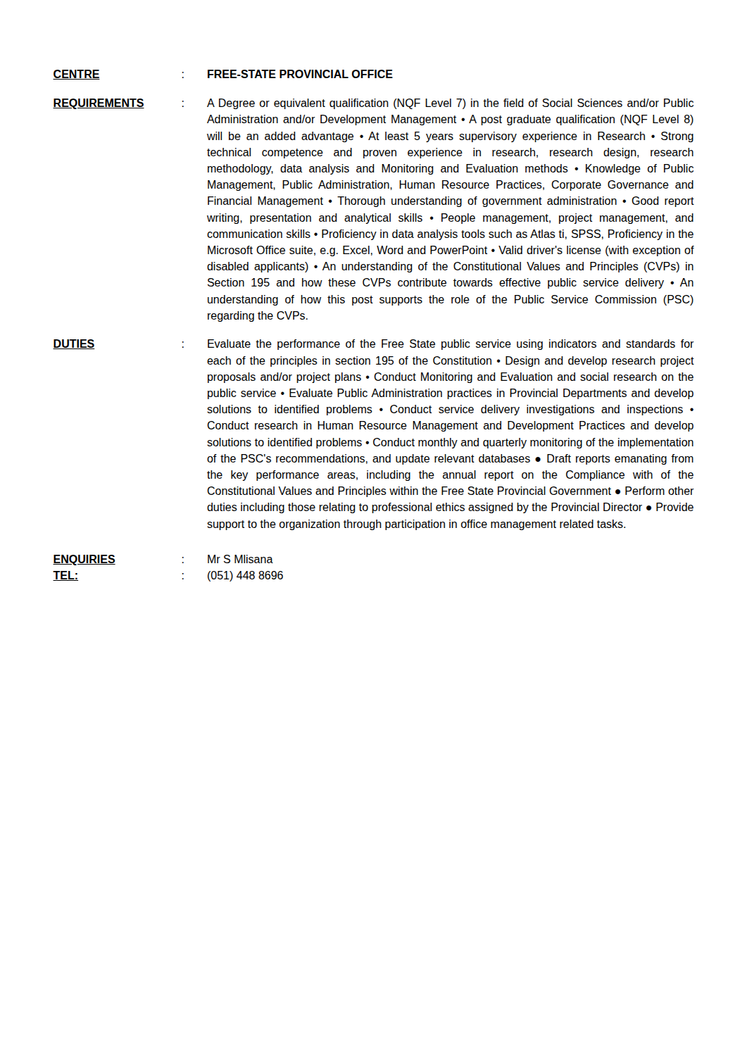| Centre | : | FREE-STATE PROVINCIAL OFFICE |
| Requirements | : | A Degree or equivalent qualification (NQF Level 7) in the field of Social Sciences and/or Public Administration and/or Development Management • A post graduate qualification (NQF Level 8) will be an added advantage • At least 5 years supervisory experience in Research • Strong technical competence and proven experience in research, research design, research methodology, data analysis and Monitoring and Evaluation methods • Knowledge of Public Management, Public Administration, Human Resource Practices, Corporate Governance and Financial Management • Thorough understanding of government administration • Good report writing, presentation and analytical skills • People management, project management, and communication skills • Proficiency in data analysis tools such as Atlas ti, SPSS, Proficiency in the Microsoft Office suite, e.g. Excel, Word and PowerPoint • Valid driver's license (with exception of disabled applicants) • An understanding of the Constitutional Values and Principles (CVPs) in Section 195 and how these CVPs contribute towards effective public service delivery • An understanding of how this post supports the role of the Public Service Commission (PSC) regarding the CVPs. |
| Duties | : | Evaluate the performance of the Free State public service using indicators and standards for each of the principles in section 195 of the Constitution • Design and develop research project proposals and/or project plans • Conduct Monitoring and Evaluation and social research on the public service • Evaluate Public Administration practices in Provincial Departments and develop solutions to identified problems • Conduct service delivery investigations and inspections • Conduct research in Human Resource Management and Development Practices and develop solutions to identified problems • Conduct monthly and quarterly monitoring of the implementation of the PSC's recommendations, and update relevant databases ● Draft reports emanating from the key performance areas, including the annual report on the Compliance with of the Constitutional Values and Principles within the Free State Provincial Government ● Perform other duties including those relating to professional ethics assigned by the Provincial Director ● Provide support to the organization through participation in office management related tasks. |
| Enquiries | : | Mr S Mlisana |
| Tel: | : | (051) 448 8696 |